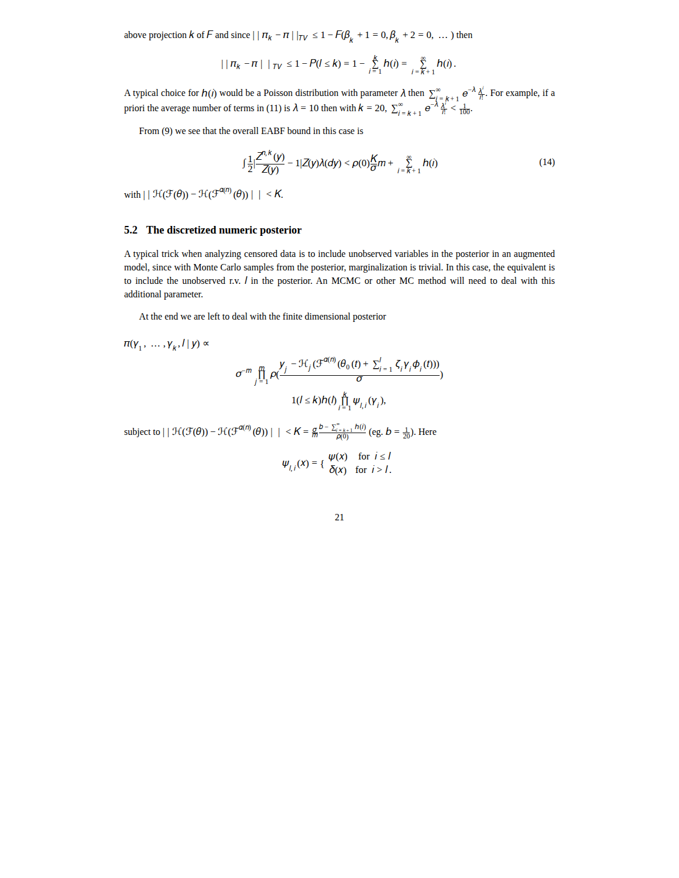above projection k of F and since ||πk−π||TV≤1−F(βk+1=0,βk+2=0,…) then
||πk−π||TV ≤ 1−P(l≤k) = 1− ∑i=1k h(i) = ∑i=k+1∞ h(i).
A typical choice for h(i) would be a Poisson distribution with parameter λ then ∑i=k+1∞e−λλii!. For example, if a priori the average number of terms in (11) is λ=10 then with k=20, ∑i=k+1∞e−λλii!<1100.
From (9) we see that the overall EABF bound in this case is
∫ 12 | Zn,k(y) Z(y) −1 | Z(y)λ(dy) < ρ(0) Kσ m + ∑i=k+1∞ h(i)
(14)
with ||ℋ(ℱ(θ))−ℋ(ℱα(n)(θ))||<K.
5.2 The discretized numeric posterior
A typical trick when analyzing censored data is to include unobserved variables in the posterior in an augmented model, since with Monte Carlo samples from the posterior, marginalization is trivial. In this case, the equivalent is to include the unobserved r.v. l in the posterior. An MCMC or other MC method will need to deal with this additional parameter.
At the end we are left to deal with the finite dimensional posterior
π(γ1,…,γk,l|y) ∝
σ−m ∏j=1m ρ ( yj−ℋj(ℱα(n)(θ0(t)+ ∑i=1l ζiγiϕi(t))) σ )
1(l≤k)h(l) ∏i=1k ψl,i(γi),
subject to ||ℋ(ℱ(θ))−ℋ(ℱα(n)(θ))||<K=σmb−∑i=k+1∞h(i)ρ(0) (eg. b=120). Here
ψl,i(x) = { ψ(x) fori≤l δ(x) fori>l.
21